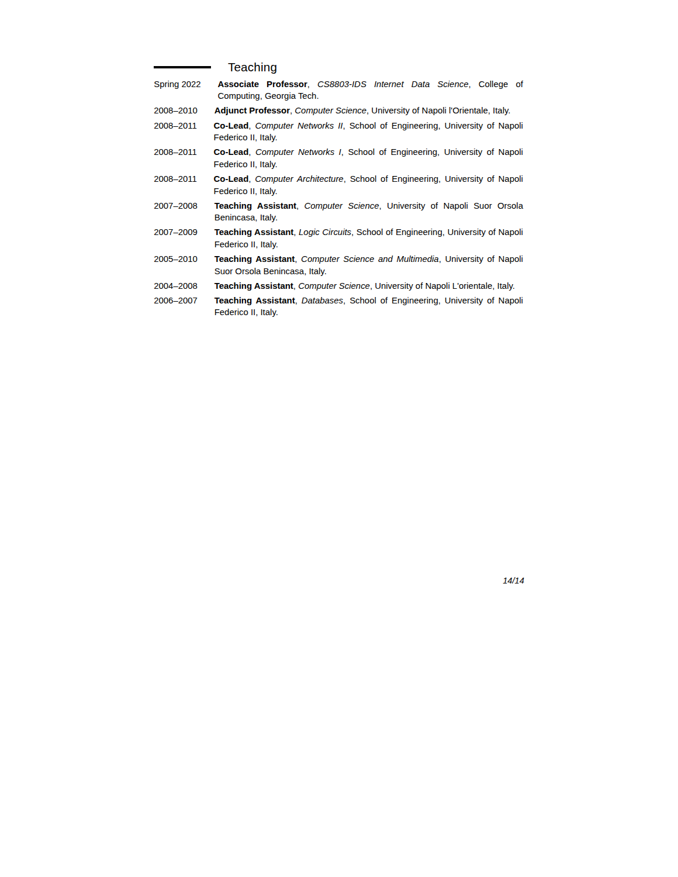Teaching
Spring 2022
Associate Professor, CS8803-IDS Internet Data Science, College of Computing, Georgia Tech.
2008–2010
Adjunct Professor, Computer Science, University of Napoli l'Orientale, Italy.
2008–2011
Co-Lead, Computer Networks II, School of Engineering, University of Napoli Federico II, Italy.
2008–2011
Co-Lead, Computer Networks I, School of Engineering, University of Napoli Federico II, Italy.
2008–2011
Co-Lead, Computer Architecture, School of Engineering, University of Napoli Federico II, Italy.
2007–2008
Teaching Assistant, Computer Science, University of Napoli Suor Orsola Benincasa, Italy.
2007–2009
Teaching Assistant, Logic Circuits, School of Engineering, University of Napoli Federico II, Italy.
2005–2010
Teaching Assistant, Computer Science and Multimedia, University of Napoli Suor Orsola Benincasa, Italy.
2004–2008
Teaching Assistant, Computer Science, University of Napoli L'orientale, Italy.
2006–2007
Teaching Assistant, Databases, School of Engineering, University of Napoli Federico II, Italy.
14/14